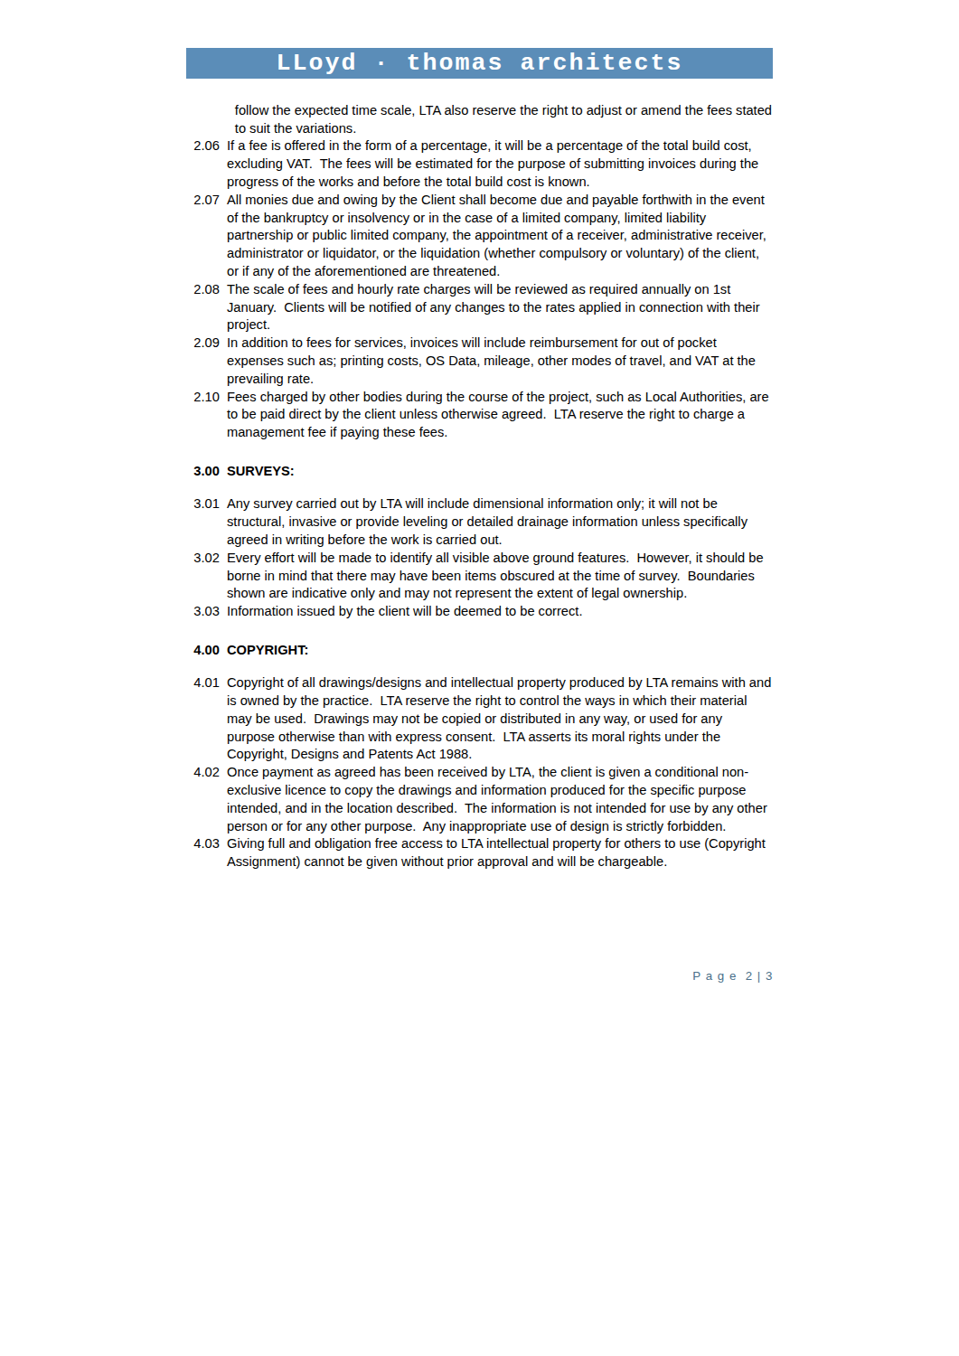LLoyd · thomas architects
follow the expected time scale, LTA also reserve the right to adjust or amend the fees stated to suit the variations.
2.06
If a fee is offered in the form of a percentage, it will be a percentage of the total build cost, excluding VAT. The fees will be estimated for the purpose of submitting invoices during the progress of the works and before the total build cost is known.
2.07
All monies due and owing by the Client shall become due and payable forthwith in the event of the bankruptcy or insolvency or in the case of a limited company, limited liability partnership or public limited company, the appointment of a receiver, administrative receiver, administrator or liquidator, or the liquidation (whether compulsory or voluntary) of the client, or if any of the aforementioned are threatened.
2.08
The scale of fees and hourly rate charges will be reviewed as required annually on 1st January. Clients will be notified of any changes to the rates applied in connection with their project.
2.09
In addition to fees for services, invoices will include reimbursement for out of pocket expenses such as; printing costs, OS Data, mileage, other modes of travel, and VAT at the prevailing rate.
2.10
Fees charged by other bodies during the course of the project, such as Local Authorities, are to be paid direct by the client unless otherwise agreed. LTA reserve the right to charge a management fee if paying these fees.
3.00 SURVEYS:
3.01
Any survey carried out by LTA will include dimensional information only; it will not be structural, invasive or provide leveling or detailed drainage information unless specifically agreed in writing before the work is carried out.
3.02
Every effort will be made to identify all visible above ground features. However, it should be borne in mind that there may have been items obscured at the time of survey. Boundaries shown are indicative only and may not represent the extent of legal ownership.
3.03
Information issued by the client will be deemed to be correct.
4.00 COPYRIGHT:
4.01
Copyright of all drawings/designs and intellectual property produced by LTA remains with and is owned by the practice. LTA reserve the right to control the ways in which their material may be used. Drawings may not be copied or distributed in any way, or used for any purpose otherwise than with express consent. LTA asserts its moral rights under the Copyright, Designs and Patents Act 1988.
4.02
Once payment as agreed has been received by LTA, the client is given a conditional non-exclusive licence to copy the drawings and information produced for the specific purpose intended, and in the location described. The information is not intended for use by any other person or for any other purpose. Any inappropriate use of design is strictly forbidden.
4.03
Giving full and obligation free access to LTA intellectual property for others to use (Copyright Assignment) cannot be given without prior approval and will be chargeable.
P a g e 2 | 3